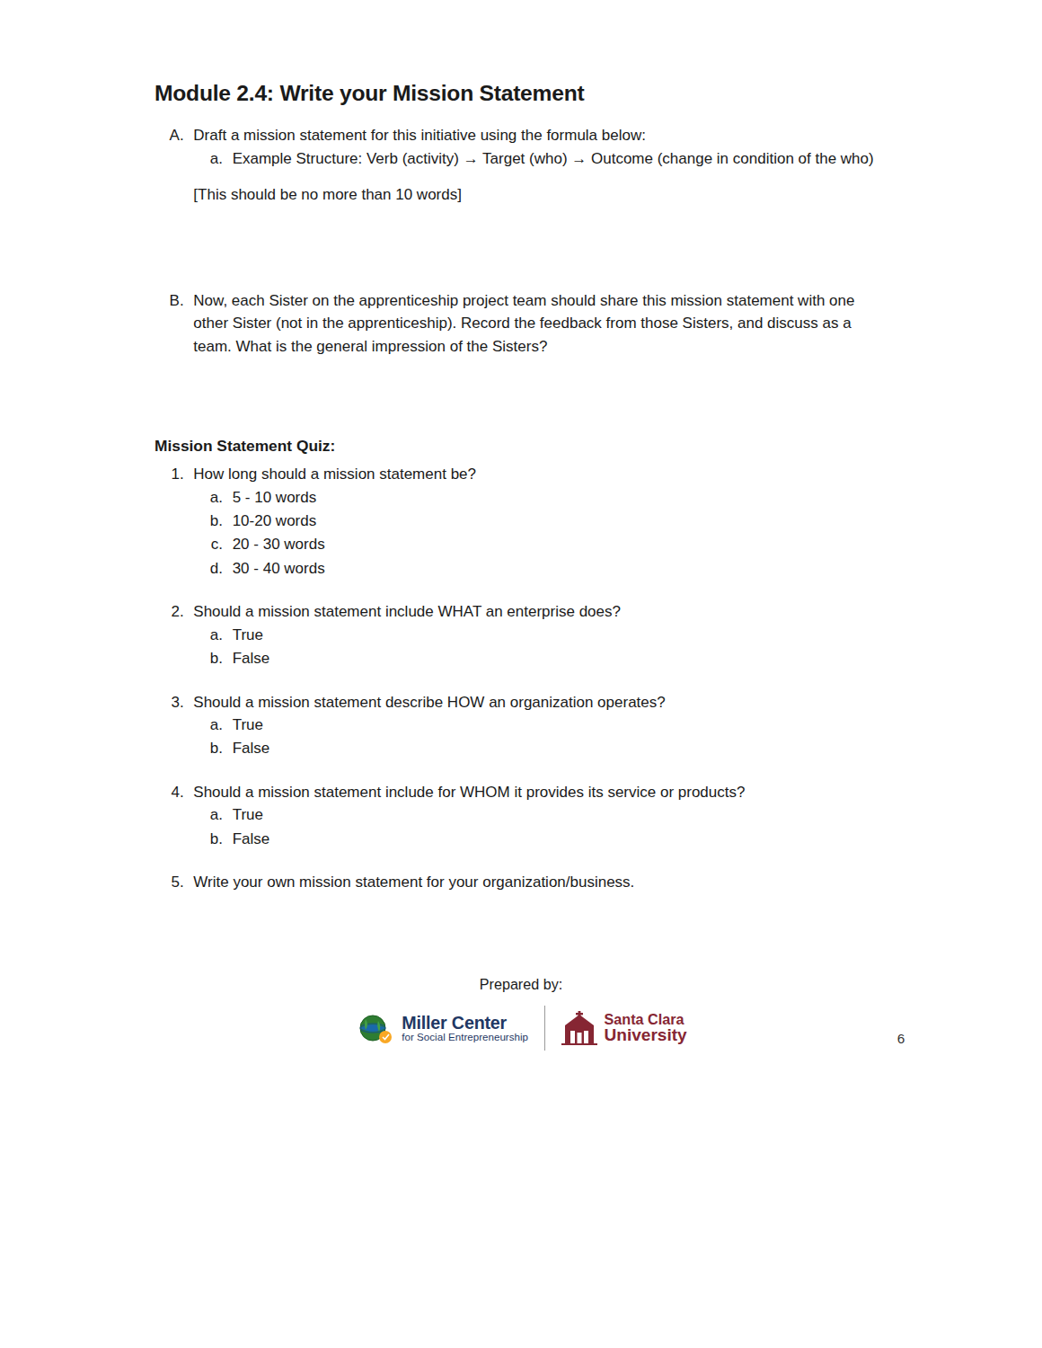Module 2.4: Write your Mission Statement
Draft a mission statement for this initiative using the formula below:
Example Structure: Verb (activity) → Target (who) → Outcome (change in condition of the who)
[This should be no more than 10 words]
Now, each Sister on the apprenticeship project team should share this mission statement with one other Sister (not in the apprenticeship). Record the feedback from those Sisters, and discuss as a team. What is the general impression of the Sisters?
Mission Statement Quiz:
How long should a mission statement be?
5 - 10 words
10-20 words
20 - 30 words
30 - 40 words
Should a mission statement include WHAT an enterprise does?
True
False
Should a mission statement describe HOW an organization operates?
True
False
Should a mission statement include for WHOM it provides its service or products?
True
False
Write your own mission statement for your organization/business.
Prepared by:
Miller Center
for Social Entrepreneurship
Santa Clara
University
6